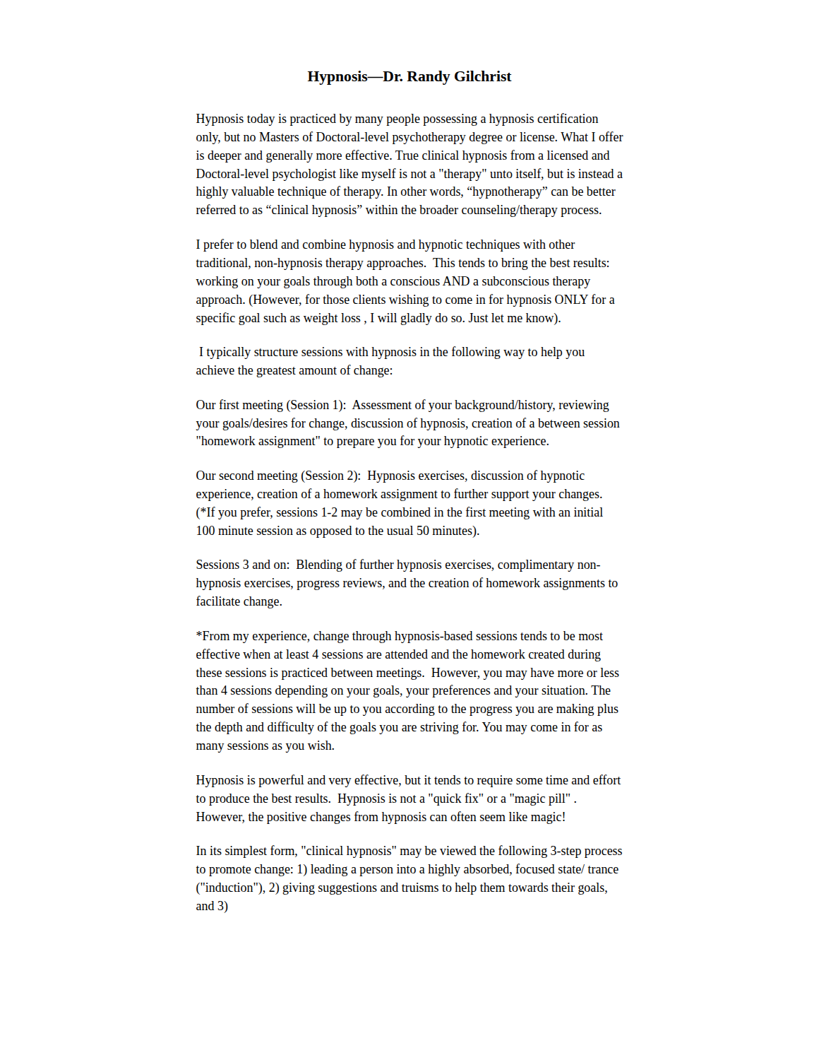Hypnosis—Dr. Randy Gilchrist
Hypnosis today is practiced by many people possessing a hypnosis certification only, but no Masters of Doctoral-level psychotherapy degree or license. What I offer is deeper and generally more effective. True clinical hypnosis from a licensed and Doctoral-level psychologist like myself is not a "therapy" unto itself, but is instead a highly valuable technique of therapy. In other words, “hypnotherapy” can be better referred to as “clinical hypnosis” within the broader counseling/therapy process.
I prefer to blend and combine hypnosis and hypnotic techniques with other traditional, non-hypnosis therapy approaches. This tends to bring the best results: working on your goals through both a conscious AND a subconscious therapy approach. (However, for those clients wishing to come in for hypnosis ONLY for a specific goal such as weight loss , I will gladly do so. Just let me know).
I typically structure sessions with hypnosis in the following way to help you achieve the greatest amount of change:
Our first meeting (Session 1): Assessment of your background/history, reviewing your goals/desires for change, discussion of hypnosis, creation of a between session "homework assignment" to prepare you for your hypnotic experience.
Our second meeting (Session 2): Hypnosis exercises, discussion of hypnotic experience, creation of a homework assignment to further support your changes.
(*If you prefer, sessions 1-2 may be combined in the first meeting with an initial 100 minute session as opposed to the usual 50 minutes).
Sessions 3 and on: Blending of further hypnosis exercises, complimentary non-hypnosis exercises, progress reviews, and the creation of homework assignments to facilitate change.
*From my experience, change through hypnosis-based sessions tends to be most effective when at least 4 sessions are attended and the homework created during these sessions is practiced between meetings. However, you may have more or less than 4 sessions depending on your goals, your preferences and your situation. The number of sessions will be up to you according to the progress you are making plus the depth and difficulty of the goals you are striving for. You may come in for as many sessions as you wish.
Hypnosis is powerful and very effective, but it tends to require some time and effort to produce the best results. Hypnosis is not a "quick fix" or a "magic pill" . However, the positive changes from hypnosis can often seem like magic!
In its simplest form, "clinical hypnosis" may be viewed the following 3-step process to promote change: 1) leading a person into a highly absorbed, focused state/ trance ("induction"), 2) giving suggestions and truisms to help them towards their goals, and 3)